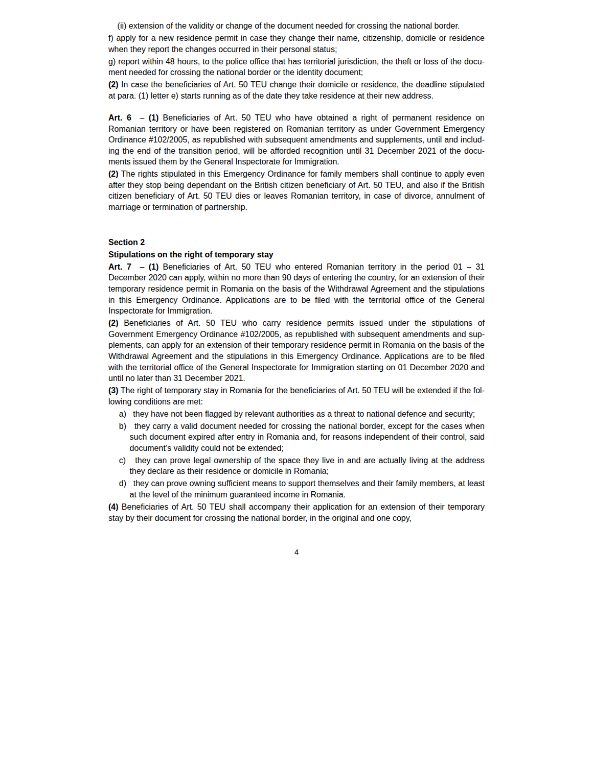(ii) extension of the validity or change of the document needed for crossing the national border.
f) apply for a new residence permit in case they change their name, citizenship, domicile or residence when they report the changes occurred in their personal status;
g) report within 48 hours, to the police office that has territorial jurisdiction, the theft or loss of the document needed for crossing the national border or the identity document;
(2) In case the beneficiaries of Art. 50 TEU change their domicile or residence, the deadline stipulated at para. (1) letter e) starts running as of the date they take residence at their new address.
Art. 6 – (1) Beneficiaries of Art. 50 TEU who have obtained a right of permanent residence on Romanian territory or have been registered on Romanian territory as under Government Emergency Ordinance #102/2005, as republished with subsequent amendments and supplements, until and including the end of the transition period, will be afforded recognition until 31 December 2021 of the documents issued them by the General Inspectorate for Immigration.
(2) The rights stipulated in this Emergency Ordinance for family members shall continue to apply even after they stop being dependant on the British citizen beneficiary of Art. 50 TEU, and also if the British citizen beneficiary of Art. 50 TEU dies or leaves Romanian territory, in case of divorce, annulment of marriage or termination of partnership.
Section 2
Stipulations on the right of temporary stay
Art. 7 – (1) Beneficiaries of Art. 50 TEU who entered Romanian territory in the period 01 – 31 December 2020 can apply, within no more than 90 days of entering the country, for an extension of their temporary residence permit in Romania on the basis of the Withdrawal Agreement and the stipulations in this Emergency Ordinance. Applications are to be filed with the territorial office of the General Inspectorate for Immigration.
(2) Beneficiaries of Art. 50 TEU who carry residence permits issued under the stipulations of Government Emergency Ordinance #102/2005, as republished with subsequent amendments and supplements, can apply for an extension of their temporary residence permit in Romania on the basis of the Withdrawal Agreement and the stipulations in this Emergency Ordinance. Applications are to be filed with the territorial office of the General Inspectorate for Immigration starting on 01 December 2020 and until no later than 31 December 2021.
(3) The right of temporary stay in Romania for the beneficiaries of Art. 50 TEU will be extended if the following conditions are met:
a) they have not been flagged by relevant authorities as a threat to national defence and security;
b) they carry a valid document needed for crossing the national border, except for the cases when such document expired after entry in Romania and, for reasons independent of their control, said document’s validity could not be extended;
c) they can prove legal ownership of the space they live in and are actually living at the address they declare as their residence or domicile in Romania;
d) they can prove owning sufficient means to support themselves and their family members, at least at the level of the minimum guaranteed income in Romania.
(4) Beneficiaries of Art. 50 TEU shall accompany their application for an extension of their temporary stay by their document for crossing the national border, in the original and one copy,
4